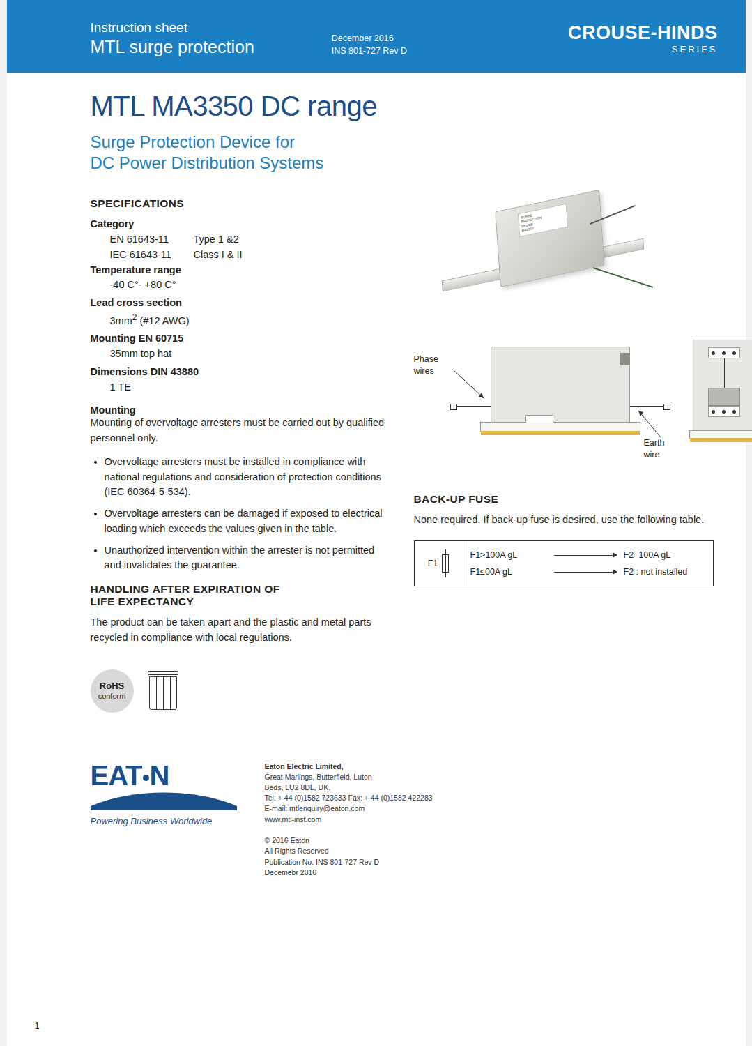Instruction sheet
MTL surge protection
December 2016
INS 801-727 Rev D
CROUSE-HINDS
SERIES
MTL MA3350 DC range
Surge Protection Device for
DC Power Distribution Systems
Specifications
Category
EN 61643-11 Type 1 &2
IEC 61643-11 Class I & II
Temperature range
-40 C°- +80 C°
Lead cross section
3mm2 (#12 AWG)
Mounting EN 60715
35mm top hat
Dimensions DIN 43880
1 TE
Mounting
Mounting of overvoltage arresters must be carried out by qualified personnel only.
Overvoltage arresters must be installed in compliance with national regulations and consideration of protection conditions (IEC 60364-5-534).
Overvoltage arresters can be damaged if exposed to electrical loading which exceeds the values given in the table.
Unauthorized intervention within the arrester is not permitted and invalidates the guarantee.
Handling after expiration of
life expectancy
The product can be taken apart and the plastic and metal parts recycled in compliance with local regulations.
SURGE
PROTECTION
DEVICE
MA3350
Phase
wires
Earth
wire
Back-up fuse
None required. If back-up fuse is desired, use the following table.
F1
F1>100A gL F2=100A gL
F1≤00A gL F2 : not installed
RoHSconform
EAT N
Powering Business Worldwide
Eaton Electric Limited,
Great Marlings, Butterfield, Luton
Beds, LU2 8DL, UK.
Tel: + 44 (0)1582 723633 Fax: + 44 (0)1582 422283
E-mail: mtlenquiry@eaton.com
www.mtl-inst.com
© 2016 Eaton
All Rights Reserved
Publication No. INS 801-727 Rev D
Decemebr 2016
1